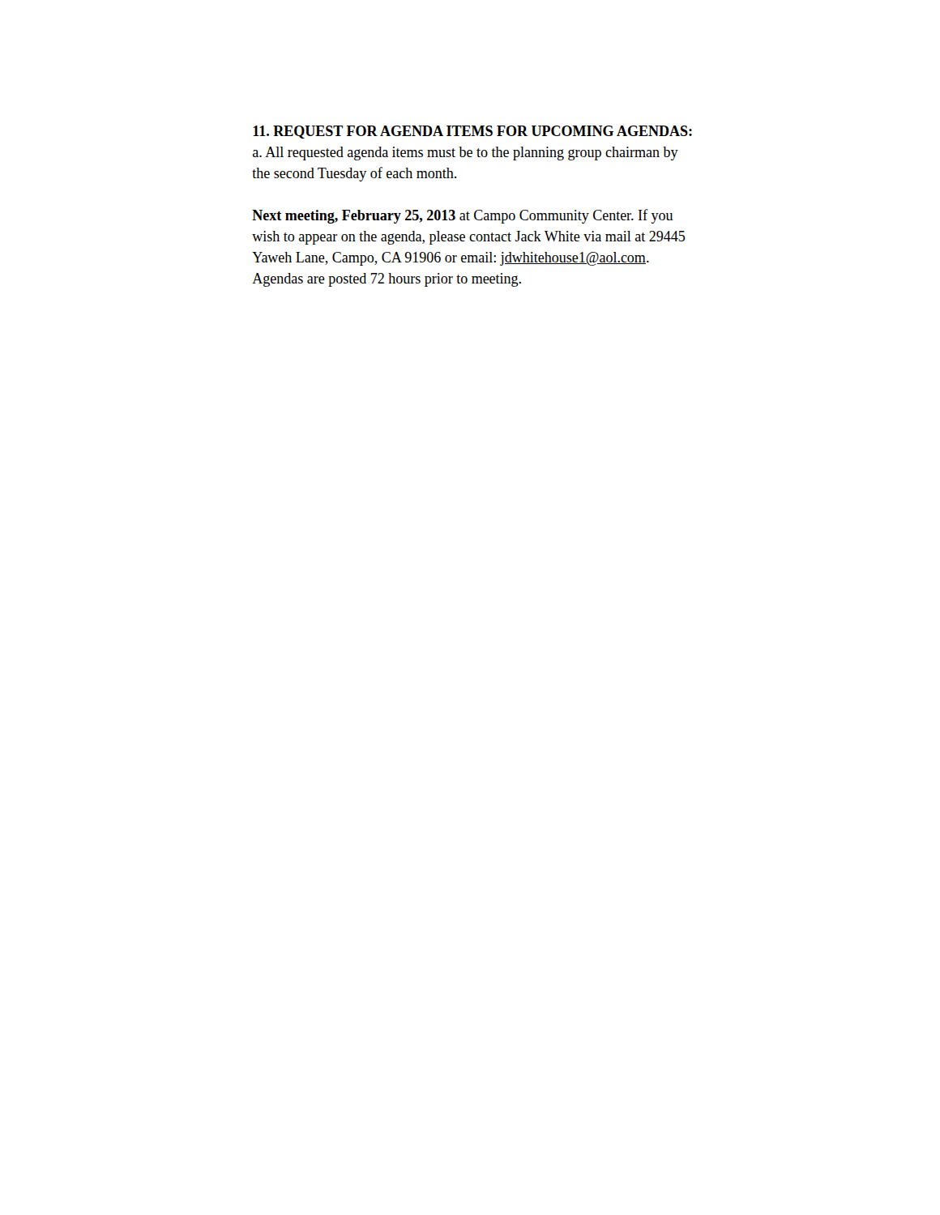11. REQUEST FOR AGENDA ITEMS FOR UPCOMING AGENDAS:
a. All requested agenda items must be to the planning group chairman by the second Tuesday of each month.
Next meeting, February 25, 2013 at Campo Community Center. If you wish to appear on the agenda, please contact Jack White via mail at 29445 Yaweh Lane, Campo, CA 91906 or email: jdwhitehouse1@aol.com.
Agendas are posted 72 hours prior to meeting.